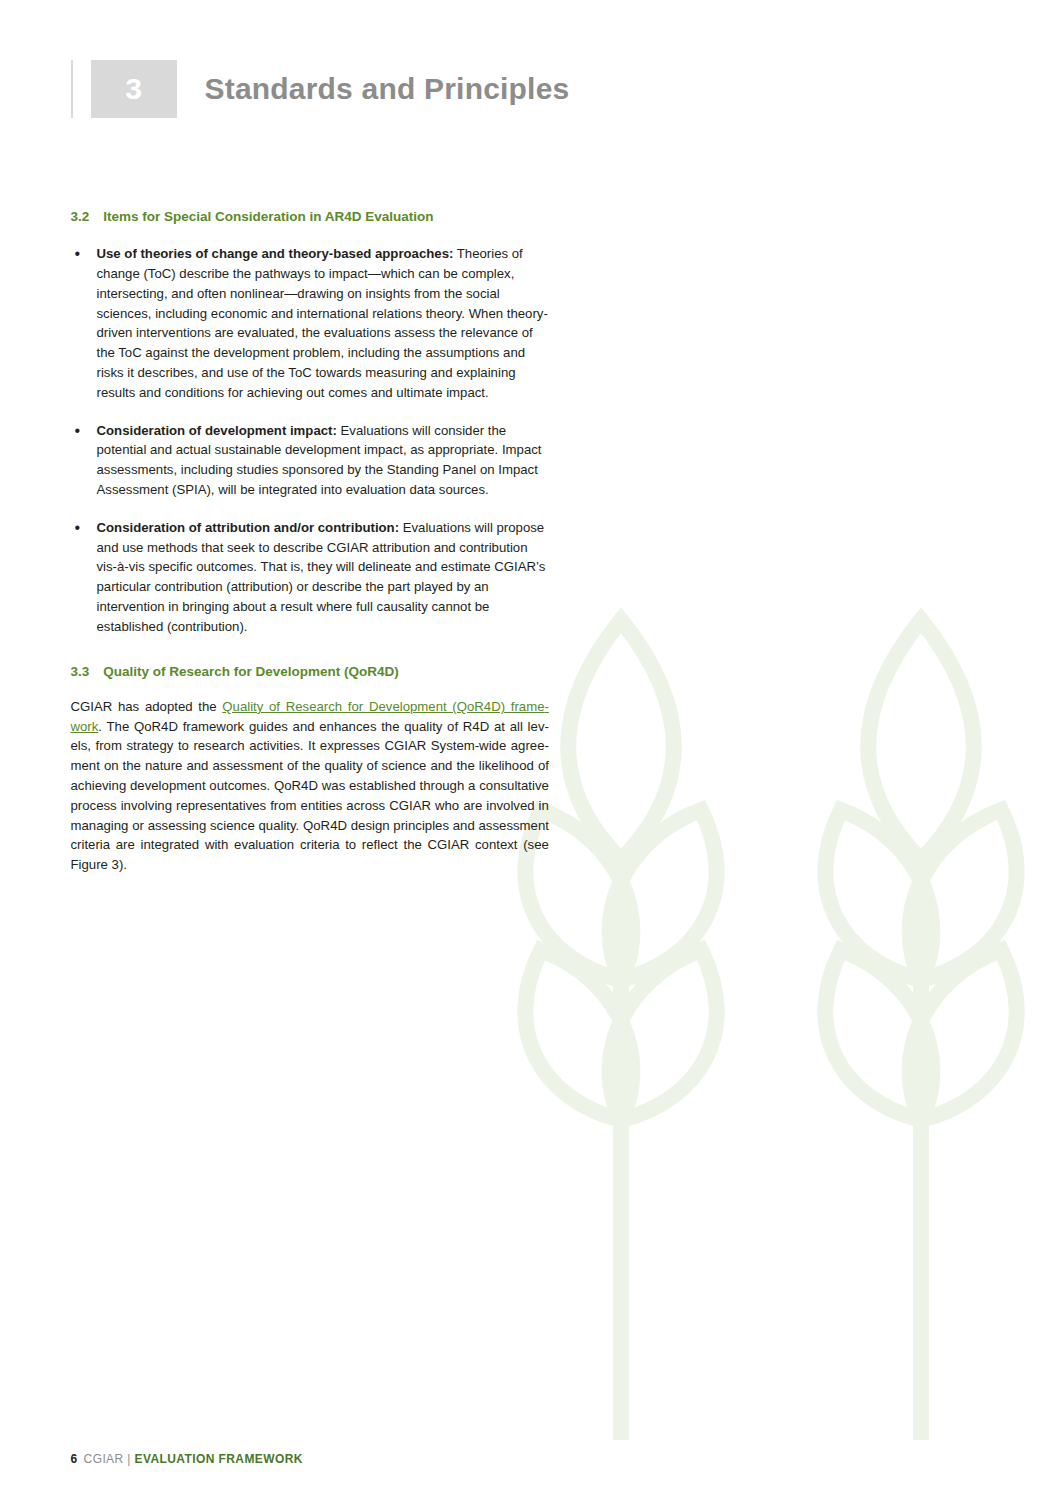3
Standards and Principles
3.2 Items for Special Consideration in AR4D Evaluation
Use of theories of change and theory-based approaches: Theories of change (ToC) describe the pathways to impact—which can be complex, intersecting, and often nonlinear—drawing on insights from the social sciences, including economic and international relations theory. When theory-driven interventions are evaluated, the evaluations assess the relevance of the ToC against the development problem, including the assumptions and risks it describes, and use of the ToC towards measuring and explaining results and conditions for achieving out comes and ultimate impact.
Consideration of development impact: Evaluations will consider the potential and actual sustainable development impact, as appropriate. Impact assessments, including studies sponsored by the Standing Panel on Impact Assessment (SPIA), will be integrated into evaluation data sources.
Consideration of attribution and/or contribution: Evaluations will propose and use methods that seek to describe CGIAR attribution and contribution vis-à-vis specific outcomes. That is, they will delineate and estimate CGIAR’s particular contribution (attribution) or describe the part played by an intervention in bringing about a result where full causality cannot be established (contribution).
3.3 Quality of Research for Development (QoR4D)
CGIAR has adopted the Quality of Research for Development (QoR4D) framework. The QoR4D framework guides and enhances the quality of R4D at all levels, from strategy to research activities. It expresses CGIAR System-wide agreement on the nature and assessment of the quality of science and the likelihood of achieving development outcomes. QoR4D was established through a consultative process involving representatives from entities across CGIAR who are involved in managing or assessing science quality. QoR4D design principles and assessment criteria are integrated with evaluation criteria to reflect the CGIAR context (see Figure 3).
6 CGIAR | EVALUATION FRAMEWORK